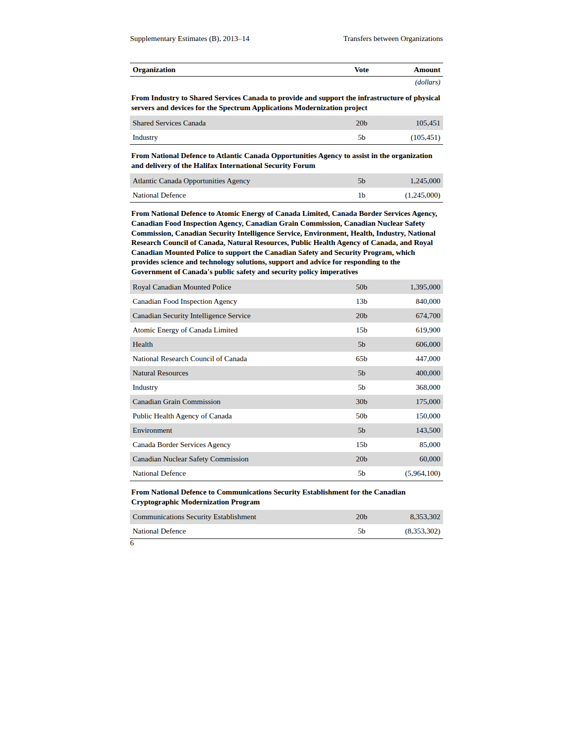Supplementary Estimates (B), 2013–14 Transfers between Organizations
| Organization | Vote | Amount |
| --- | --- | --- |
| | | (dollars) |
| From Industry to Shared Services Canada to provide and support the infrastructure of physical servers and devices for the Spectrum Applications Modernization project |
| Shared Services Canada | 20b | 105,451 |
| Industry | 5b | (105,451) |
| From National Defence to Atlantic Canada Opportunities Agency to assist in the organization and delivery of the Halifax International Security Forum |
| Atlantic Canada Opportunities Agency | 5b | 1,245,000 |
| National Defence | 1b | (1,245,000) |
| From National Defence to Atomic Energy of Canada Limited, Canada Border Services Agency, Canadian Food Inspection Agency, Canadian Grain Commission, Canadian Nuclear Safety Commission, Canadian Security Intelligence Service, Environment, Health, Industry, National Research Council of Canada, Natural Resources, Public Health Agency of Canada, and Royal Canadian Mounted Police to support the Canadian Safety and Security Program, which provides science and technology solutions, support and advice for responding to the Government of Canada's public safety and security policy imperatives |
| Royal Canadian Mounted Police | 50b | 1,395,000 |
| Canadian Food Inspection Agency | 13b | 840,000 |
| Canadian Security Intelligence Service | 20b | 674,700 |
| Atomic Energy of Canada Limited | 15b | 619,900 |
| Health | 5b | 606,000 |
| National Research Council of Canada | 65b | 447,000 |
| Natural Resources | 5b | 400,000 |
| Industry | 5b | 368,000 |
| Canadian Grain Commission | 30b | 175,000 |
| Public Health Agency of Canada | 50b | 150,000 |
| Environment | 5b | 143,500 |
| Canada Border Services Agency | 15b | 85,000 |
| Canadian Nuclear Safety Commission | 20b | 60,000 |
| National Defence | 5b | (5,964,100) |
| From National Defence to Communications Security Establishment for the Canadian Cryptographic Modernization Program |
| Communications Security Establishment | 20b | 8,353,302 |
| National Defence | 5b | (8,353,302) |
6